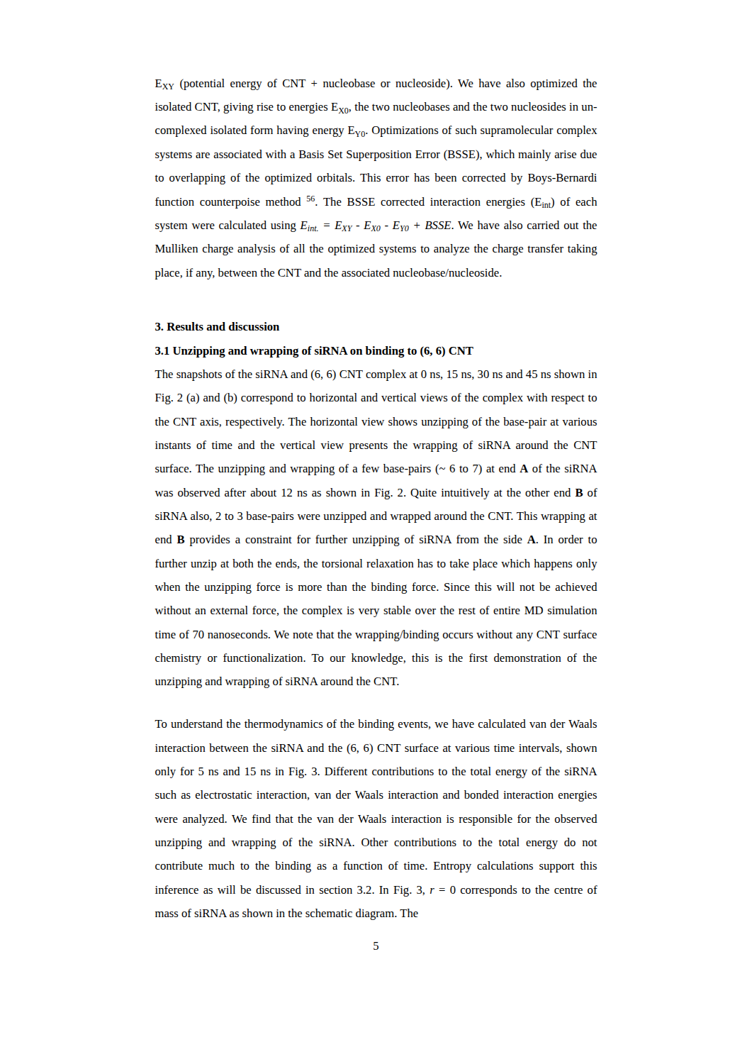EXY (potential energy of CNT + nucleobase or nucleoside). We have also optimized the isolated CNT, giving rise to energies EX0, the two nucleobases and the two nucleosides in un-complexed isolated form having energy EY0. Optimizations of such supramolecular complex systems are associated with a Basis Set Superposition Error (BSSE), which mainly arise due to overlapping of the optimized orbitals. This error has been corrected by Boys-Bernardi function counterpoise method 56. The BSSE corrected interaction energies (Eint) of each system were calculated using Eint. = EXY - EX0 - EY0 + BSSE. We have also carried out the Mulliken charge analysis of all the optimized systems to analyze the charge transfer taking place, if any, between the CNT and the associated nucleobase/nucleoside.
3. Results and discussion
3.1 Unzipping and wrapping of siRNA on binding to (6, 6) CNT
The snapshots of the siRNA and (6, 6) CNT complex at 0 ns, 15 ns, 30 ns and 45 ns shown in Fig. 2 (a) and (b) correspond to horizontal and vertical views of the complex with respect to the CNT axis, respectively. The horizontal view shows unzipping of the base-pair at various instants of time and the vertical view presents the wrapping of siRNA around the CNT surface. The unzipping and wrapping of a few base-pairs (~ 6 to 7) at end A of the siRNA was observed after about 12 ns as shown in Fig. 2. Quite intuitively at the other end B of siRNA also, 2 to 3 base-pairs were unzipped and wrapped around the CNT. This wrapping at end B provides a constraint for further unzipping of siRNA from the side A. In order to further unzip at both the ends, the torsional relaxation has to take place which happens only when the unzipping force is more than the binding force. Since this will not be achieved without an external force, the complex is very stable over the rest of entire MD simulation time of 70 nanoseconds. We note that the wrapping/binding occurs without any CNT surface chemistry or functionalization. To our knowledge, this is the first demonstration of the unzipping and wrapping of siRNA around the CNT.
To understand the thermodynamics of the binding events, we have calculated van der Waals interaction between the siRNA and the (6, 6) CNT surface at various time intervals, shown only for 5 ns and 15 ns in Fig. 3. Different contributions to the total energy of the siRNA such as electrostatic interaction, van der Waals interaction and bonded interaction energies were analyzed. We find that the van der Waals interaction is responsible for the observed unzipping and wrapping of the siRNA. Other contributions to the total energy do not contribute much to the binding as a function of time. Entropy calculations support this inference as will be discussed in section 3.2. In Fig. 3, r = 0 corresponds to the centre of mass of siRNA as shown in the schematic diagram. The
5